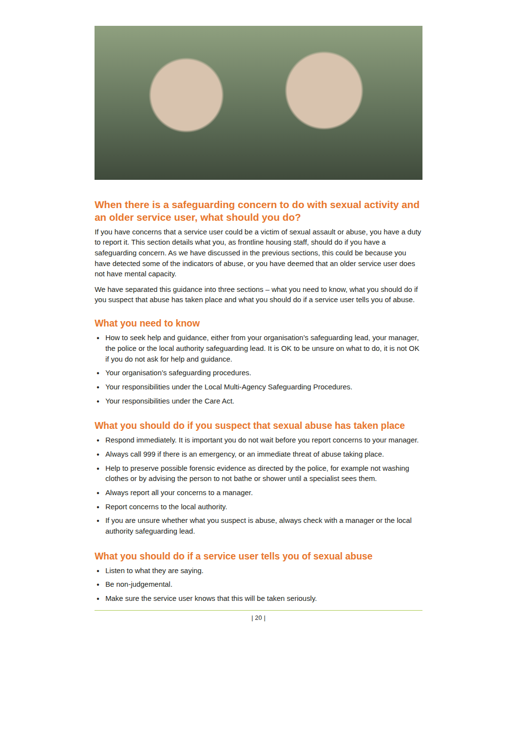When there is a safeguarding concern to do with sexual activity and an older service user, what should you do?
If you have concerns that a service user could be a victim of sexual assault or abuse, you have a duty to report it. This section details what you, as frontline housing staff, should do if you have a safeguarding concern. As we have discussed in the previous sections, this could be because you have detected some of the indicators of abuse, or you have deemed that an older service user does not have mental capacity.
We have separated this guidance into three sections – what you need to know, what you should do if you suspect that abuse has taken place and what you should do if a service user tells you of abuse.
What you need to know
How to seek help and guidance, either from your organisation’s safeguarding lead, your manager, the police or the local authority safeguarding lead. It is OK to be unsure on what to do, it is not OK if you do not ask for help and guidance.
Your organisation’s safeguarding procedures.
Your responsibilities under the Local Multi-Agency Safeguarding Procedures.
Your responsibilities under the Care Act.
What you should do if you suspect that sexual abuse has taken place
Respond immediately. It is important you do not wait before you report concerns to your manager.
Always call 999 if there is an emergency, or an immediate threat of abuse taking place.
Help to preserve possible forensic evidence as directed by the police, for example not washing clothes or by advising the person to not bathe or shower until a specialist sees them.
Always report all your concerns to a manager.
Report concerns to the local authority.
If you are unsure whether what you suspect is abuse, always check with a manager or the local authority safeguarding lead.
What you should do if a service user tells you of sexual abuse
Listen to what they are saying.
Be non-judgemental.
Make sure the service user knows that this will be taken seriously.
| 20 |